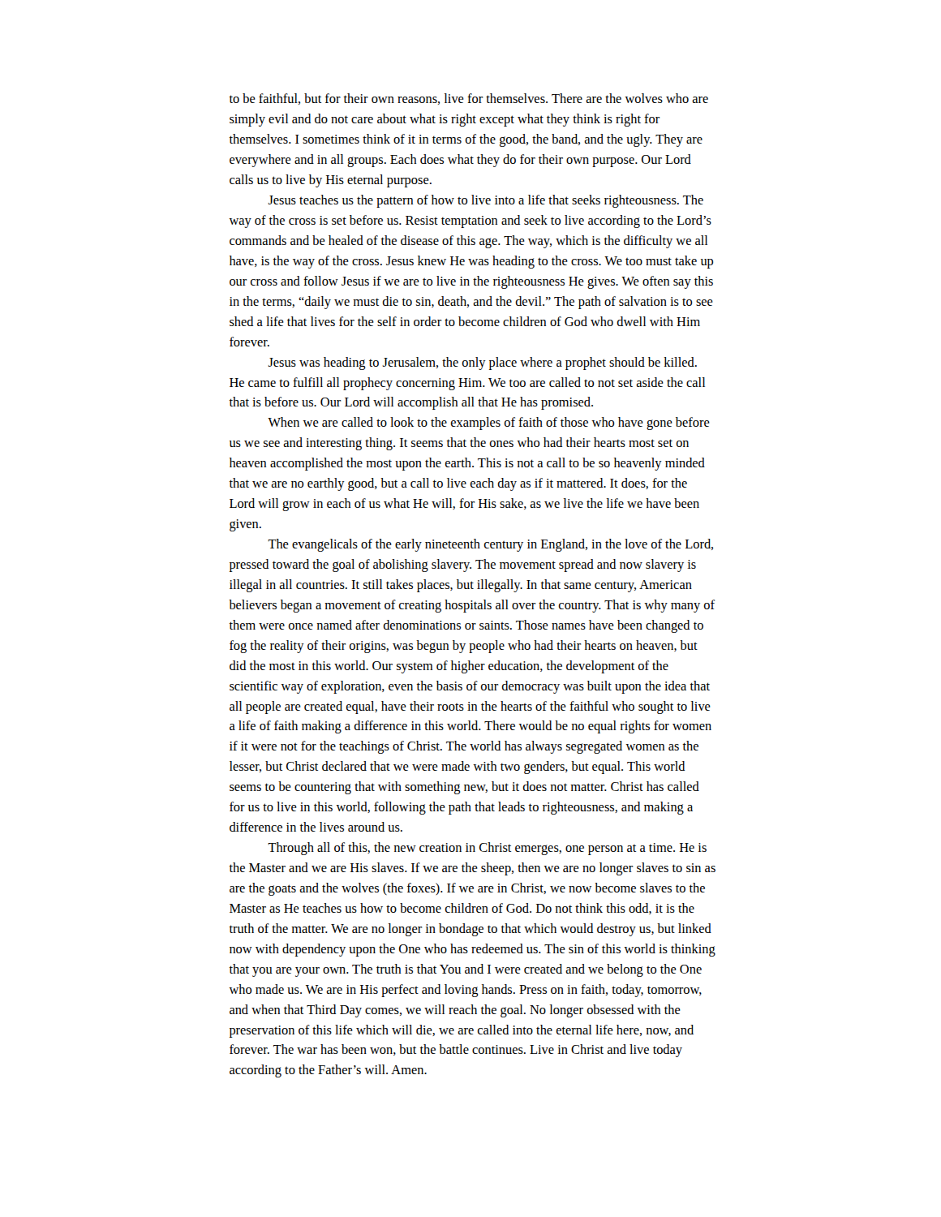to be faithful, but for their own reasons, live for themselves. There are the wolves who are simply evil and do not care about what is right except what they think is right for themselves. I sometimes think of it in terms of the good, the band, and the ugly. They are everywhere and in all groups. Each does what they do for their own purpose. Our Lord calls us to live by His eternal purpose.
Jesus teaches us the pattern of how to live into a life that seeks righteousness. The way of the cross is set before us. Resist temptation and seek to live according to the Lord’s commands and be healed of the disease of this age. The way, which is the difficulty we all have, is the way of the cross. Jesus knew He was heading to the cross. We too must take up our cross and follow Jesus if we are to live in the righteousness He gives. We often say this in the terms, “daily we must die to sin, death, and the devil.” The path of salvation is to see shed a life that lives for the self in order to become children of God who dwell with Him forever.
Jesus was heading to Jerusalem, the only place where a prophet should be killed. He came to fulfill all prophecy concerning Him. We too are called to not set aside the call that is before us. Our Lord will accomplish all that He has promised.
When we are called to look to the examples of faith of those who have gone before us we see and interesting thing. It seems that the ones who had their hearts most set on heaven accomplished the most upon the earth. This is not a call to be so heavenly minded that we are no earthly good, but a call to live each day as if it mattered. It does, for the Lord will grow in each of us what He will, for His sake, as we live the life we have been given.
The evangelicals of the early nineteenth century in England, in the love of the Lord, pressed toward the goal of abolishing slavery. The movement spread and now slavery is illegal in all countries. It still takes places, but illegally. In that same century, American believers began a movement of creating hospitals all over the country. That is why many of them were once named after denominations or saints. Those names have been changed to fog the reality of their origins, was begun by people who had their hearts on heaven, but did the most in this world. Our system of higher education, the development of the scientific way of exploration, even the basis of our democracy was built upon the idea that all people are created equal, have their roots in the hearts of the faithful who sought to live a life of faith making a difference in this world. There would be no equal rights for women if it were not for the teachings of Christ. The world has always segregated women as the lesser, but Christ declared that we were made with two genders, but equal. This world seems to be countering that with something new, but it does not matter. Christ has called for us to live in this world, following the path that leads to righteousness, and making a difference in the lives around us.
Through all of this, the new creation in Christ emerges, one person at a time. He is the Master and we are His slaves. If we are the sheep, then we are no longer slaves to sin as are the goats and the wolves (the foxes). If we are in Christ, we now become slaves to the Master as He teaches us how to become children of God. Do not think this odd, it is the truth of the matter. We are no longer in bondage to that which would destroy us, but linked now with dependency upon the One who has redeemed us. The sin of this world is thinking that you are your own. The truth is that You and I were created and we belong to the One who made us. We are in His perfect and loving hands. Press on in faith, today, tomorrow, and when that Third Day comes, we will reach the goal. No longer obsessed with the preservation of this life which will die, we are called into the eternal life here, now, and forever. The war has been won, but the battle continues. Live in Christ and live today according to the Father’s will. Amen.